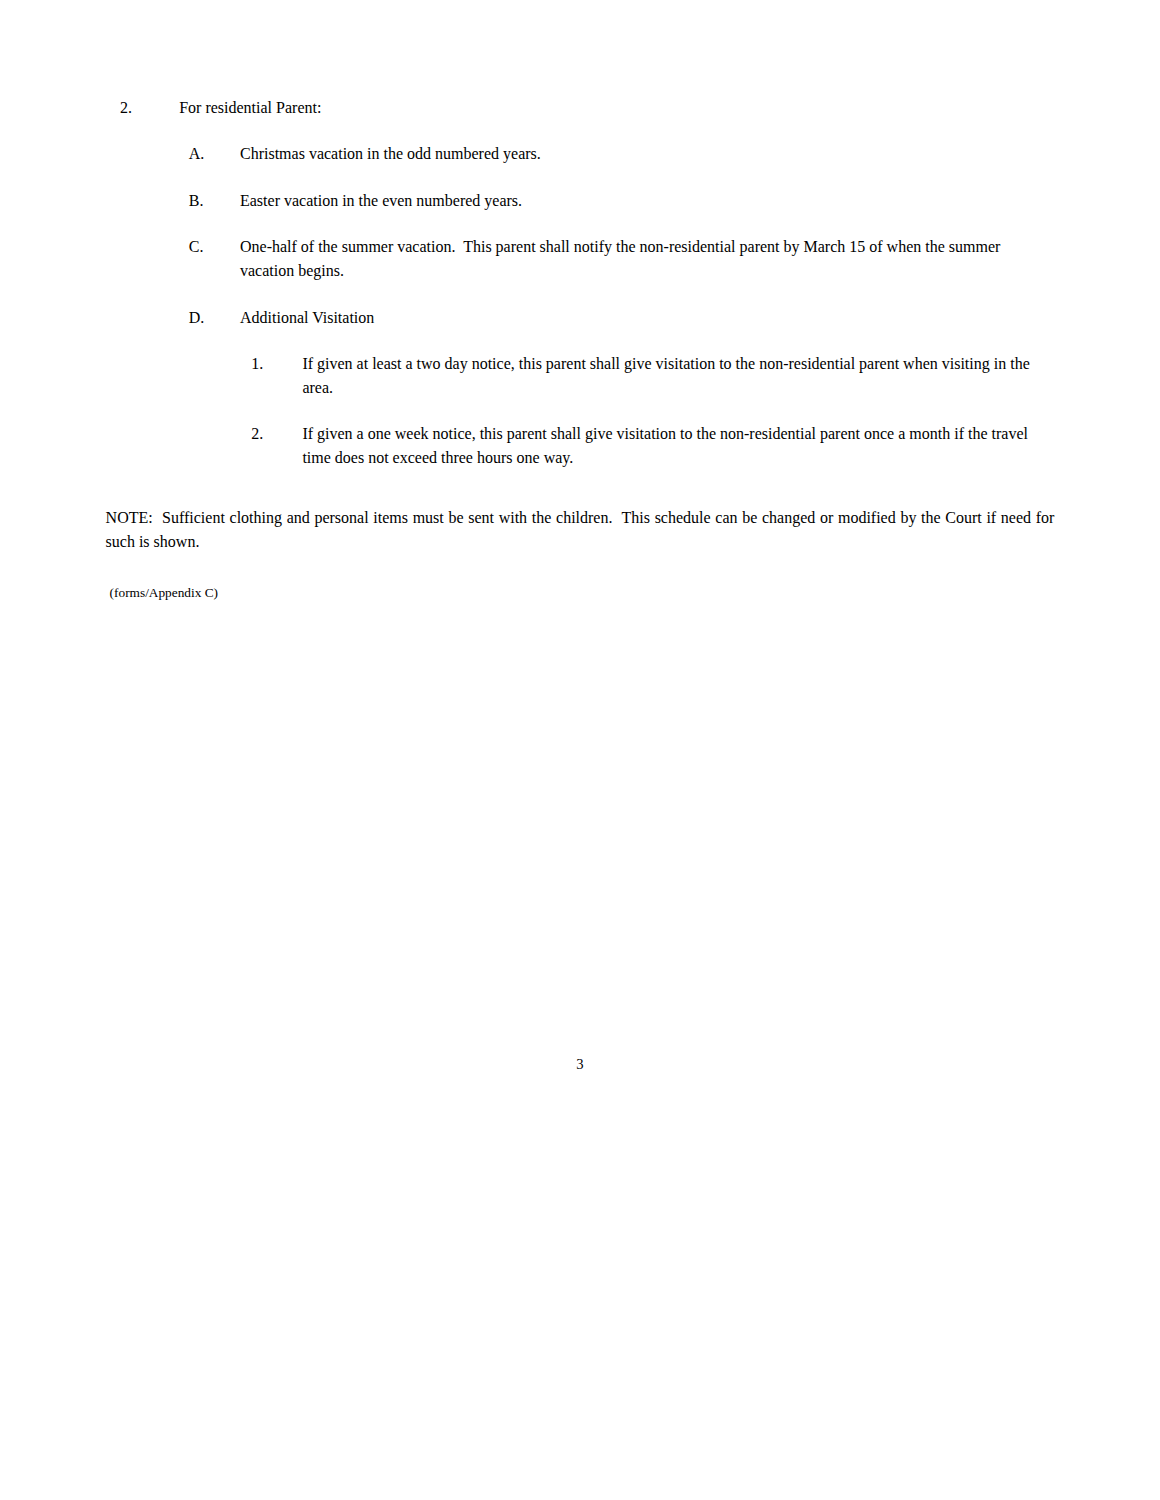2. For residential Parent:
A. Christmas vacation in the odd numbered years.
B. Easter vacation in the even numbered years.
C. One-half of the summer vacation. This parent shall notify the non-residential parent by March 15 of when the summer vacation begins.
D. Additional Visitation
1. If given at least a two day notice, this parent shall give visitation to the non-residential parent when visiting in the area.
2. If given a one week notice, this parent shall give visitation to the non-residential parent once a month if the travel time does not exceed three hours one way.
NOTE: Sufficient clothing and personal items must be sent with the children. This schedule can be changed or modified by the Court if need for such is shown.
(forms/Appendix C)
3